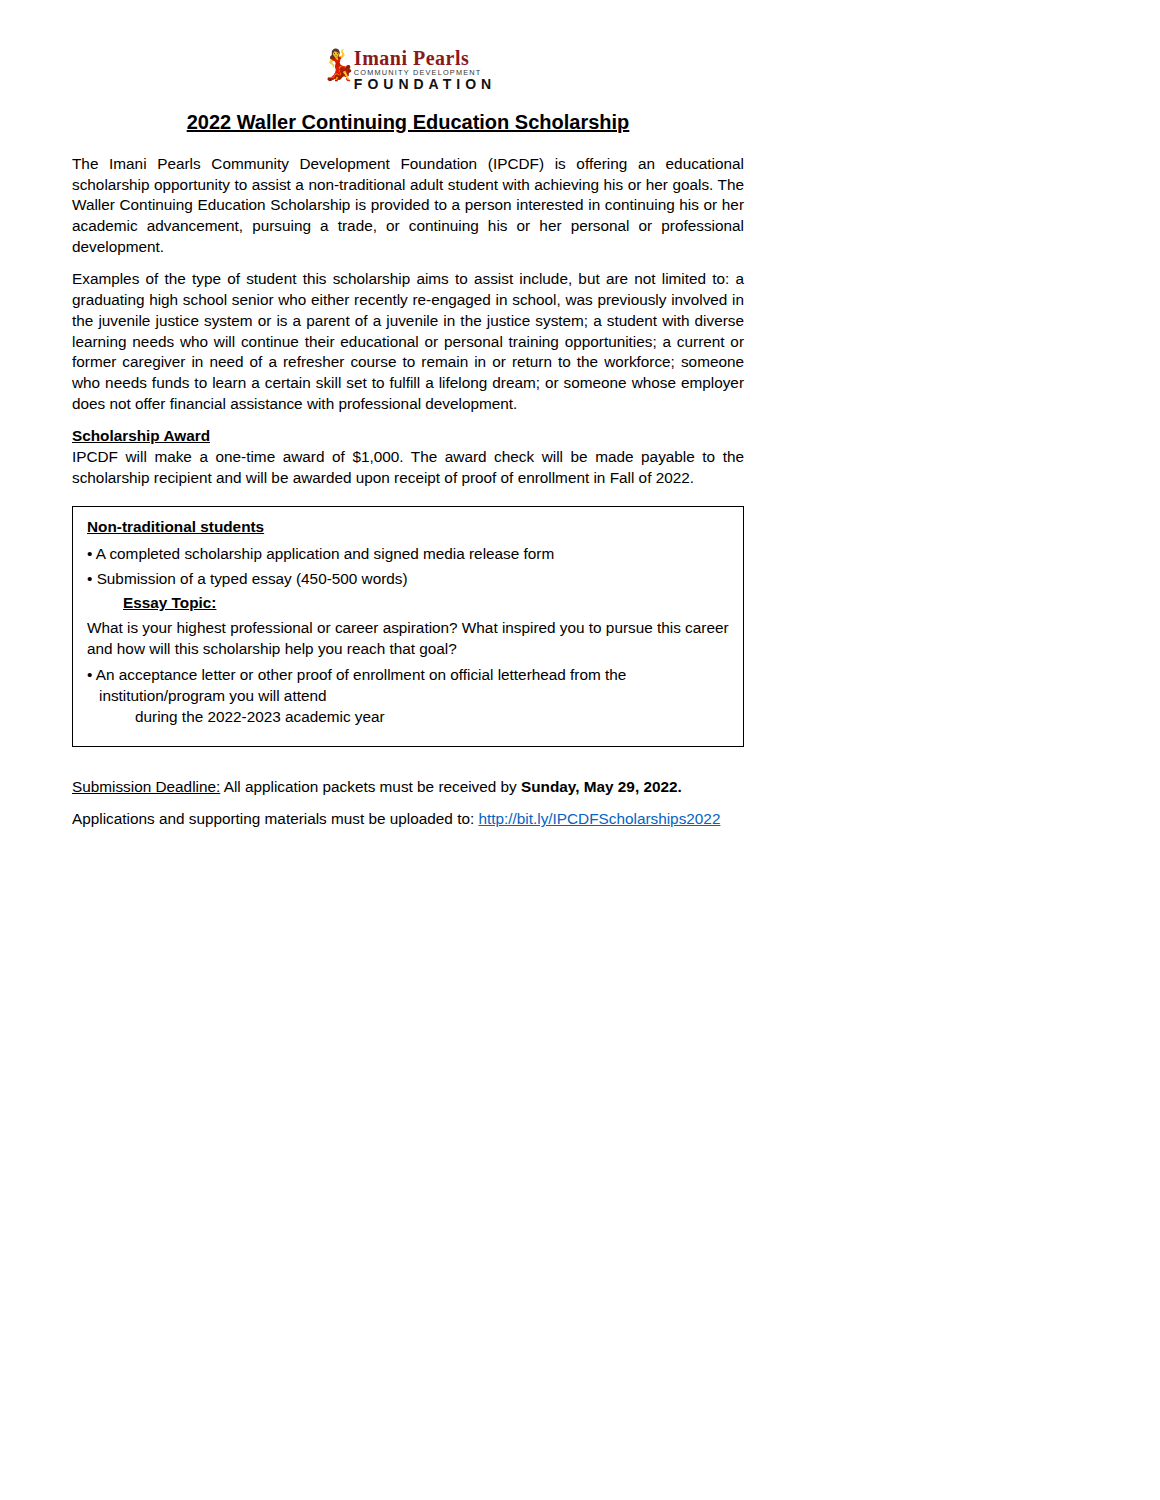💃
Imani Pearls
COMMUNITY DEVELOPMENT
FOUNDATION
2022 Waller Continuing Education Scholarship
The Imani Pearls Community Development Foundation (IPCDF) is offering an educational scholarship opportunity to assist a non-traditional adult student with achieving his or her goals. The Waller Continuing Education Scholarship is provided to a person interested in continuing his or her academic advancement, pursuing a trade, or continuing his or her personal or professional development.
Examples of the type of student this scholarship aims to assist include, but are not limited to: a graduating high school senior who either recently re-engaged in school, was previously involved in the juvenile justice system or is a parent of a juvenile in the justice system; a student with diverse learning needs who will continue their educational or personal training opportunities; a current or former caregiver in need of a refresher course to remain in or return to the workforce; someone who needs funds to learn a certain skill set to fulfill a lifelong dream; or someone whose employer does not offer financial assistance with professional development.
Scholarship Award
IPCDF will make a one-time award of $1,000. The award check will be made payable to the scholarship recipient and will be awarded upon receipt of proof of enrollment in Fall of 2022.
Non-traditional students
A completed scholarship application and signed media release form
Submission of a typed essay (450-500 words)
Essay Topic:
What is your highest professional or career aspiration? What inspired you to pursue this career and how will this scholarship help you reach that goal?
An acceptance letter or other proof of enrollment on official letterhead from the institution/program you will attend during the 2022-2023 academic year
Submission Deadline: All application packets must be received by Sunday, May 29, 2022.
Applications and supporting materials must be uploaded to: http://bit.ly/IPCDFScholarships2022